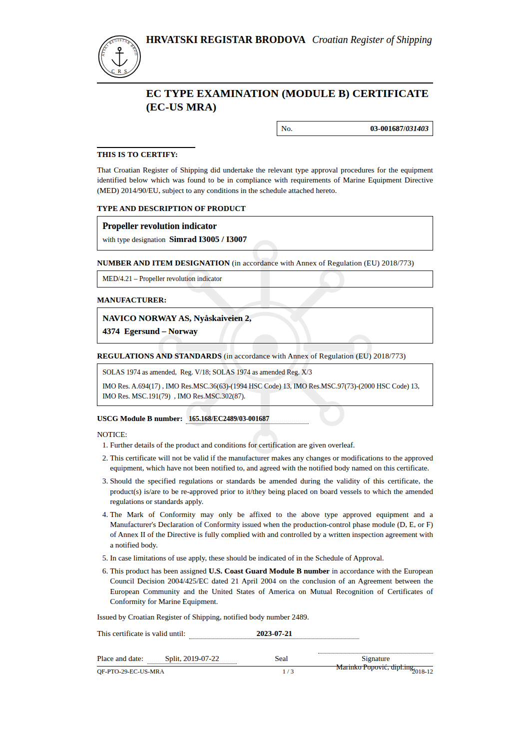HRVATSKI REGISTAR BRODOVA C R S
HRVATSKI REGISTAR BRODOVA Croatian Register of Shipping
EC TYPE EXAMINATION (MODULE B) CERTIFICATE
(EC-US MRA)
No. 03-001687/031403
THIS IS TO CERTIFY:
That Croatian Register of Shipping did undertake the relevant type approval procedures for the equipment identified below which was found to be in compliance with requirements of Marine Equipment Directive (MED) 2014/90/EU, subject to any conditions in the schedule attached hereto.
TYPE AND DESCRIPTION OF PRODUCT
Propeller revolution indicator
with type designation Simrad I3005 / I3007
NUMBER AND ITEM DESIGNATION (in accordance with Annex of Regulation (EU) 2018/773)
MED/4.21 – Propeller revolution indicator
MANUFACTURER:
NAVICO NORWAY AS, Nyåskaiveien 2,
4374 Egersund – Norway
REGULATIONS AND STANDARDS (in accordance with Annex of Regulation (EU) 2018/773)
SOLAS 1974 as amended, Reg. V/18; SOLAS 1974 as amended Reg. X/3
IMO Res. A.694(17) , IMO Res.MSC.36(63)-(1994 HSC Code) 13, IMO Res.MSC.97(73)-(2000 HSC Code) 13, IMO Res. MSC.191(79) , IMO Res.MSC.302(87).
USCG Module B number: 165.168/EC2489/03-001687
NOTICE:
Further details of the product and conditions for certification are given overleaf.
This certificate will not be valid if the manufacturer makes any changes or modifications to the approved equipment, which have not been notified to, and agreed with the notified body named on this certificate.
Should the specified regulations or standards be amended during the validity of this certificate, the product(s) is/are to be re-approved prior to it/they being placed on board vessels to which the amended regulations or standards apply.
The Mark of Conformity may only be affixed to the above type approved equipment and a Manufacturer's Declaration of Conformity issued when the production-control phase module (D, E, or F) of Annex II of the Directive is fully complied with and controlled by a written inspection agreement with a notified body.
In case limitations of use apply, these should be indicated of in the Schedule of Approval.
This product has been assigned U.S. Coast Guard Module B number in accordance with the European Council Decision 2004/425/EC dated 21 April 2004 on the conclusion of an Agreement between the European Community and the United States of America on Mutual Recognition of Certificates of Conformity for Marine Equipment.
Issued by Croatian Register of Shipping, notified body number 2489.
This certificate is valid until: 2023-07-21
Place and date: Split, 2019-07-22 Seal Signature Marinko Popović, dipl.ing.
QF-PTO-29-EC-US-MRA 1 / 3 2018-12